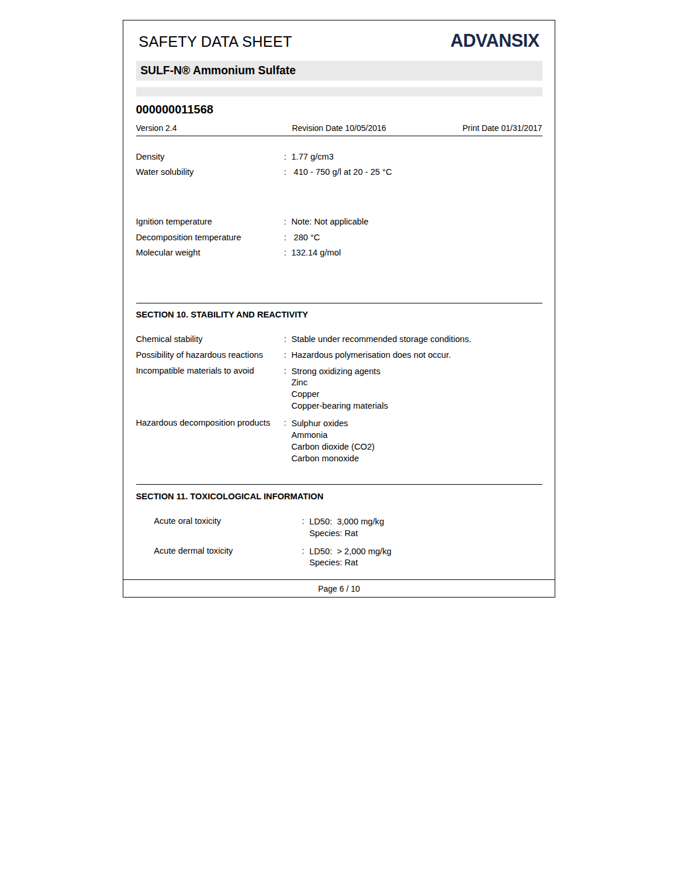SAFETY DATA SHEET
ADVANSIX
SULF-N® Ammonium Sulfate
000000011568
Version 2.4
Revision Date 10/05/2016
Print Date 01/31/2017
| Density | : | 1.77 g/cm3 |
| Water solubility | : | 410 - 750 g/l at 20 - 25 °C |
| Ignition temperature | : | Note: Not applicable |
| Decomposition temperature | : | 280 °C |
| Molecular weight | : | 132.14 g/mol |
SECTION 10. STABILITY AND REACTIVITY
| Chemical stability | : | Stable under recommended storage conditions. |
| Possibility of hazardous reactions | : | Hazardous polymerisation does not occur. |
| Incompatible materials to avoid | : | Strong oxidizing agents Zinc Copper Copper-bearing materials |
| Hazardous decomposition products | : | Sulphur oxides Ammonia Carbon dioxide (CO2) Carbon monoxide |
SECTION 11. TOXICOLOGICAL INFORMATION
| Acute oral toxicity | : | LD50: 3,000 mg/kg Species: Rat |
| Acute dermal toxicity | : | LD50: > 2,000 mg/kg Species: Rat |
Page 6 / 10